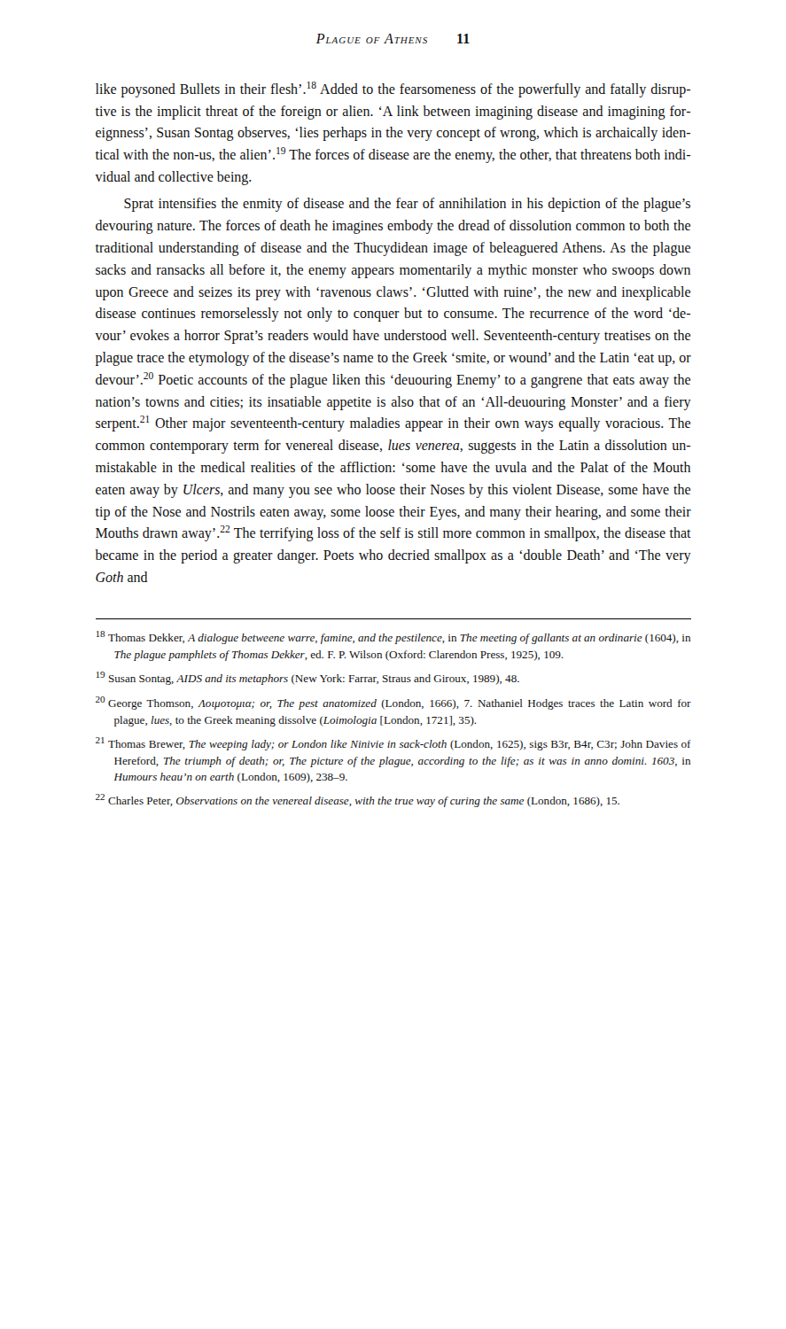Plague of Athens 11
like poysoned Bullets in their flesh’.18 Added to the fearsomeness of the powerfully and fatally disruptive is the implicit threat of the foreign or alien. ‘A link between imagining disease and imagining foreignness’, Susan Sontag observes, ‘lies perhaps in the very concept of wrong, which is archaically identical with the non-us, the alien’.19 The forces of disease are the enemy, the other, that threatens both individual and collective being.
Sprat intensifies the enmity of disease and the fear of annihilation in his depiction of the plague’s devouring nature. The forces of death he imagines embody the dread of dissolution common to both the traditional understanding of disease and the Thucydidean image of beleaguered Athens. As the plague sacks and ransacks all before it, the enemy appears momentarily a mythic monster who swoops down upon Greece and seizes its prey with ‘ravenous claws’. ‘Glutted with ruine’, the new and inexplicable disease continues remorselessly not only to conquer but to consume. The recurrence of the word ‘devour’ evokes a horror Sprat’s readers would have understood well. Seventeenth-century treatises on the plague trace the etymology of the disease’s name to the Greek ‘smite, or wound’ and the Latin ‘eat up, or devour’.20 Poetic accounts of the plague liken this ‘deuouring Enemy’ to a gangrene that eats away the nation’s towns and cities; its insatiable appetite is also that of an ‘All-deuouring Monster’ and a fiery serpent.21 Other major seventeenth-century maladies appear in their own ways equally voracious. The common contemporary term for venereal disease, lues venerea, suggests in the Latin a dissolution unmistakable in the medical realities of the affliction: ‘some have the uvula and the Palat of the Mouth eaten away by Ulcers, and many you see who loose their Noses by this violent Disease, some have the tip of the Nose and Nostrils eaten away, some loose their Eyes, and many their hearing, and some their Mouths drawn away’.22 The terrifying loss of the self is still more common in smallpox, the disease that became in the period a greater danger. Poets who decried smallpox as a ‘double Death’ and ‘The very Goth and
18 Thomas Dekker, A dialogue betweene warre, famine, and the pestilence, in The meeting of gallants at an ordinarie (1604), in The plague pamphlets of Thomas Dekker, ed. F. P. Wilson (Oxford: Clarendon Press, 1925), 109.
19 Susan Sontag, AIDS and its metaphors (New York: Farrar, Straus and Giroux, 1989), 48.
20 George Thomson, Λοιμοτομια; or, The pest anatomized (London, 1666), 7. Nathaniel Hodges traces the Latin word for plague, lues, to the Greek meaning dissolve (Loimologia [London, 1721], 35).
21 Thomas Brewer, The weeping lady; or London like Ninivie in sack-cloth (London, 1625), sigs B3r, B4r, C3r; John Davies of Hereford, The triumph of death; or, The picture of the plague, according to the life; as it was in anno domini. 1603, in Humours heau’n on earth (London, 1609), 238–9.
22 Charles Peter, Observations on the venereal disease, with the true way of curing the same (London, 1686), 15.